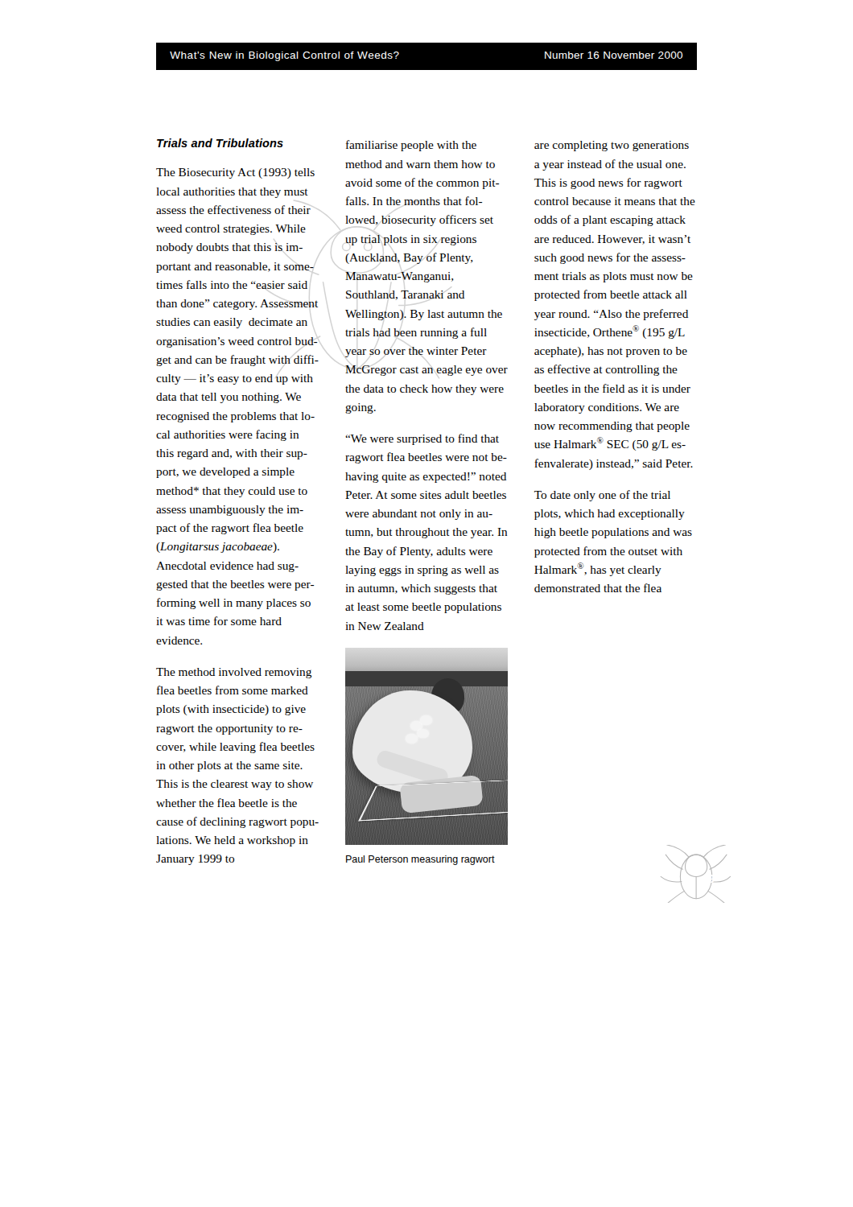What's New in Biological Control of Weeds? Number 16 November 2000
Trials and Tribulations
The Biosecurity Act (1993) tells local authorities that they must assess the effectiveness of their weed control strategies. While nobody doubts that this is important and reasonable, it sometimes falls into the “easier said than done” category. Assessment studies can easily decimate an organisation’s weed control budget and can be fraught with difficulty — it’s easy to end up with data that tell you nothing. We recognised the problems that local authorities were facing in this regard and, with their support, we developed a simple method* that they could use to assess unambiguously the impact of the ragwort flea beetle (Longitarsus jacobaeae). Anecdotal evidence had suggested that the beetles were performing well in many places so it was time for some hard evidence.
The method involved removing flea beetles from some marked plots (with insecticide) to give ragwort the opportunity to recover, while leaving flea beetles in other plots at the same site. This is the clearest way to show whether the flea beetle is the cause of declining ragwort populations. We held a workshop in January 1999 to
familiarise people with the method and warn them how to avoid some of the common pitfalls. In the months that followed, biosecurity officers set up trial plots in six regions (Auckland, Bay of Plenty, Manawatu-Wanganui, Southland, Taranaki and Wellington). By last autumn the trials had been running a full year so over the winter Peter McGregor cast an eagle eye over the data to check how they were going.
“We were surprised to find that ragwort flea beetles were not behaving quite as expected!” noted Peter. At some sites adult beetles were abundant not only in autumn, but throughout the year. In the Bay of Plenty, adults were laying eggs in spring as well as in autumn, which suggests that at least some beetle populations in New Zealand
Paul Peterson measuring ragwort
are completing two generations a year instead of the usual one. This is good news for ragwort control because it means that the odds of a plant escaping attack are reduced. However, it wasn’t such good news for the assessment trials as plots must now be protected from beetle attack all year round. “Also the preferred insecticide, Orthene® (195 g/L acephate), has not proven to be as effective at controlling the beetles in the field as it is under laboratory conditions. We are now recommending that people use Halmark® SEC (50 g/L esfenvalerate) instead,” said Peter.
To date only one of the trial plots, which had exceptionally high beetle populations and was protected from the outset with Halmark®, has yet clearly demonstrated that the flea
9